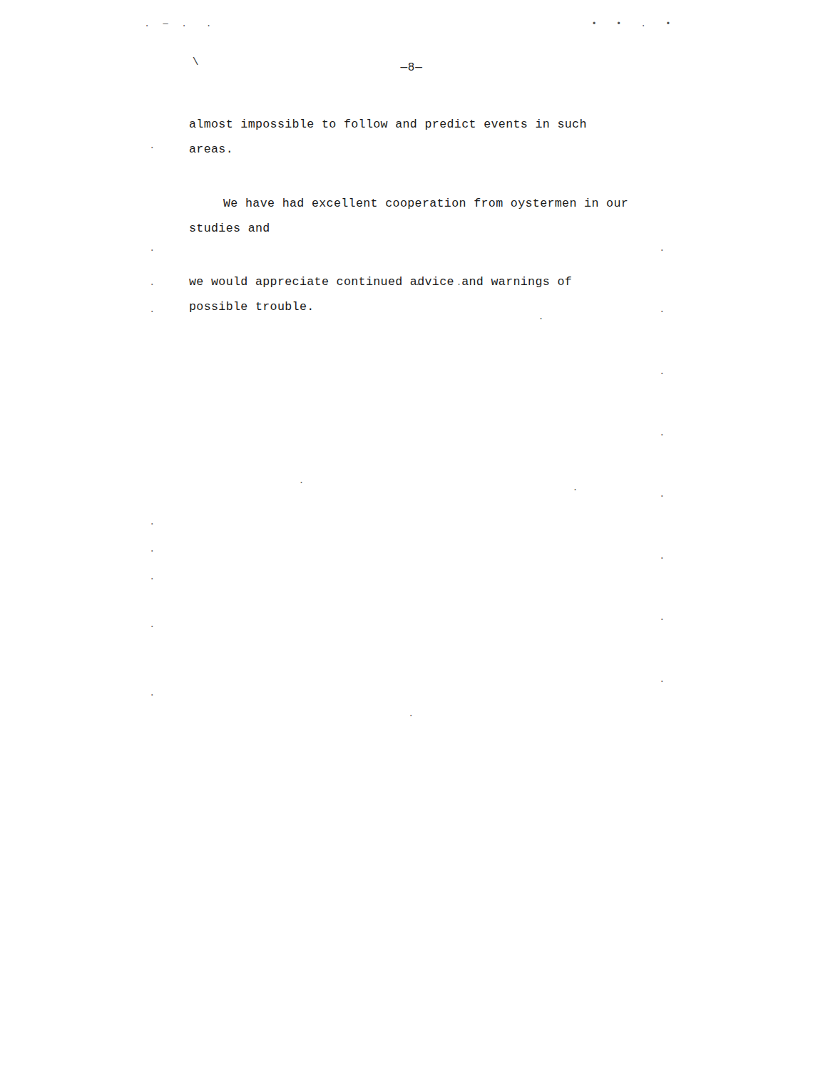. — . .
• • . •
\
—8—
almost impossible to follow and predict events in such areas.
We have had excellent cooperation from oystermen in our studies and
we would appreciate continued advice and warnings of possible trouble.
. . . . . . . . . . . . . . . . . . . . . . . .